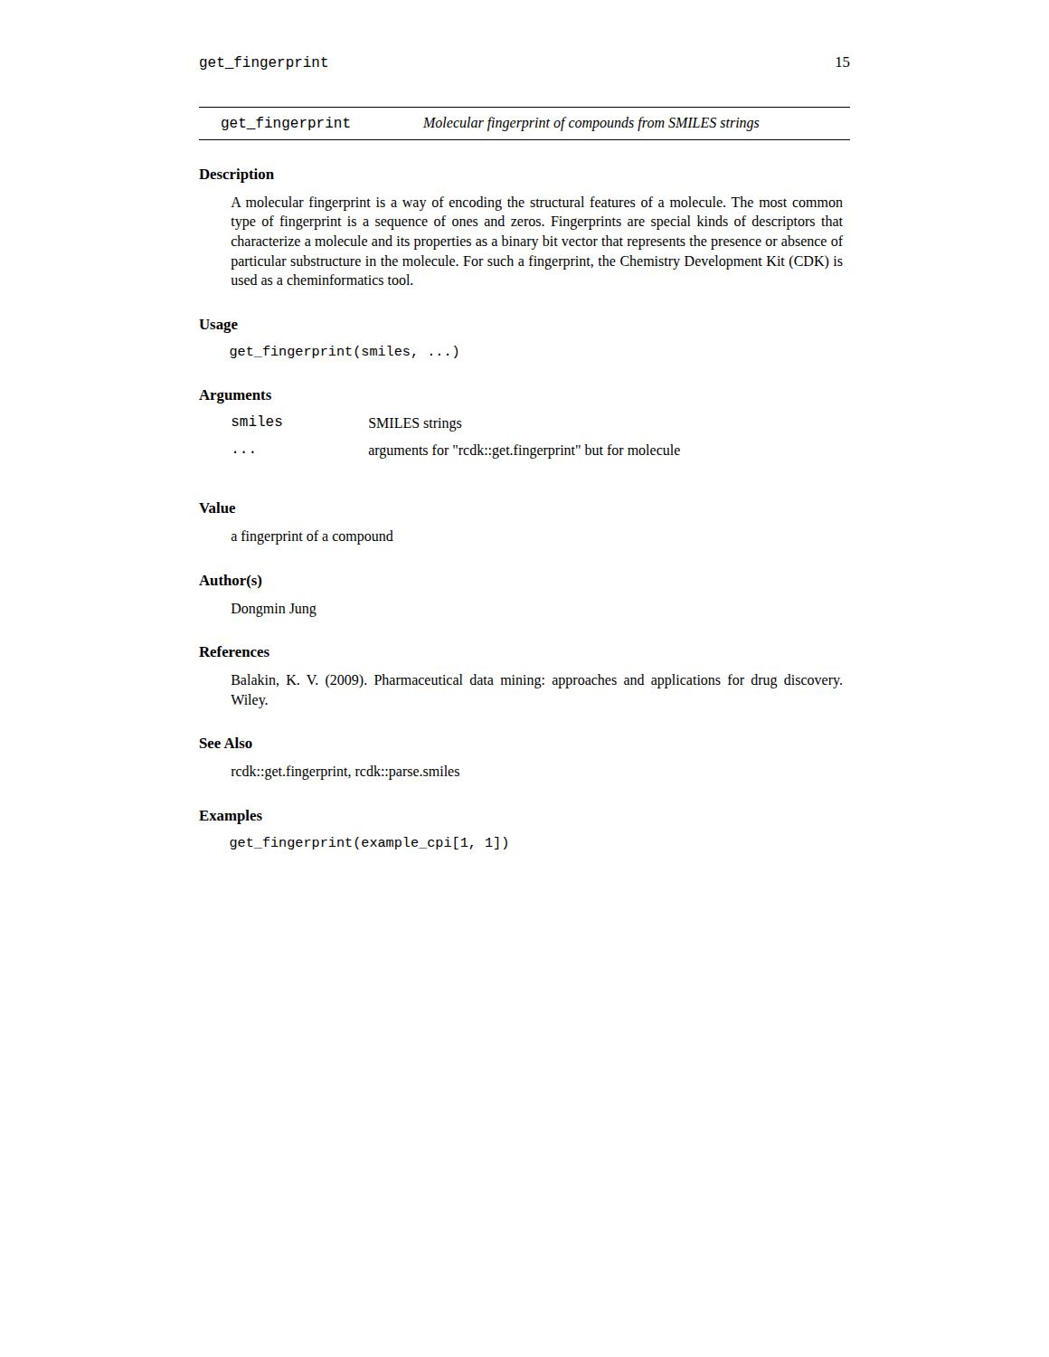get_fingerprint 15
get_fingerprint Molecular fingerprint of compounds from SMILES strings
Description
A molecular fingerprint is a way of encoding the structural features of a molecule. The most common type of fingerprint is a sequence of ones and zeros. Fingerprints are special kinds of descriptors that characterize a molecule and its properties as a binary bit vector that represents the presence or absence of particular substructure in the molecule. For such a fingerprint, the Chemistry Development Kit (CDK) is used as a cheminformatics tool.
Usage
get_fingerprint(smiles, ...)
Arguments
smiles
SMILES strings
...
arguments for "rcdk::get.fingerprint" but for molecule
Value
a fingerprint of a compound
Author(s)
Dongmin Jung
References
Balakin, K. V. (2009). Pharmaceutical data mining: approaches and applications for drug discovery. Wiley.
See Also
rcdk::get.fingerprint, rcdk::parse.smiles
Examples
get_fingerprint(example_cpi[1, 1])